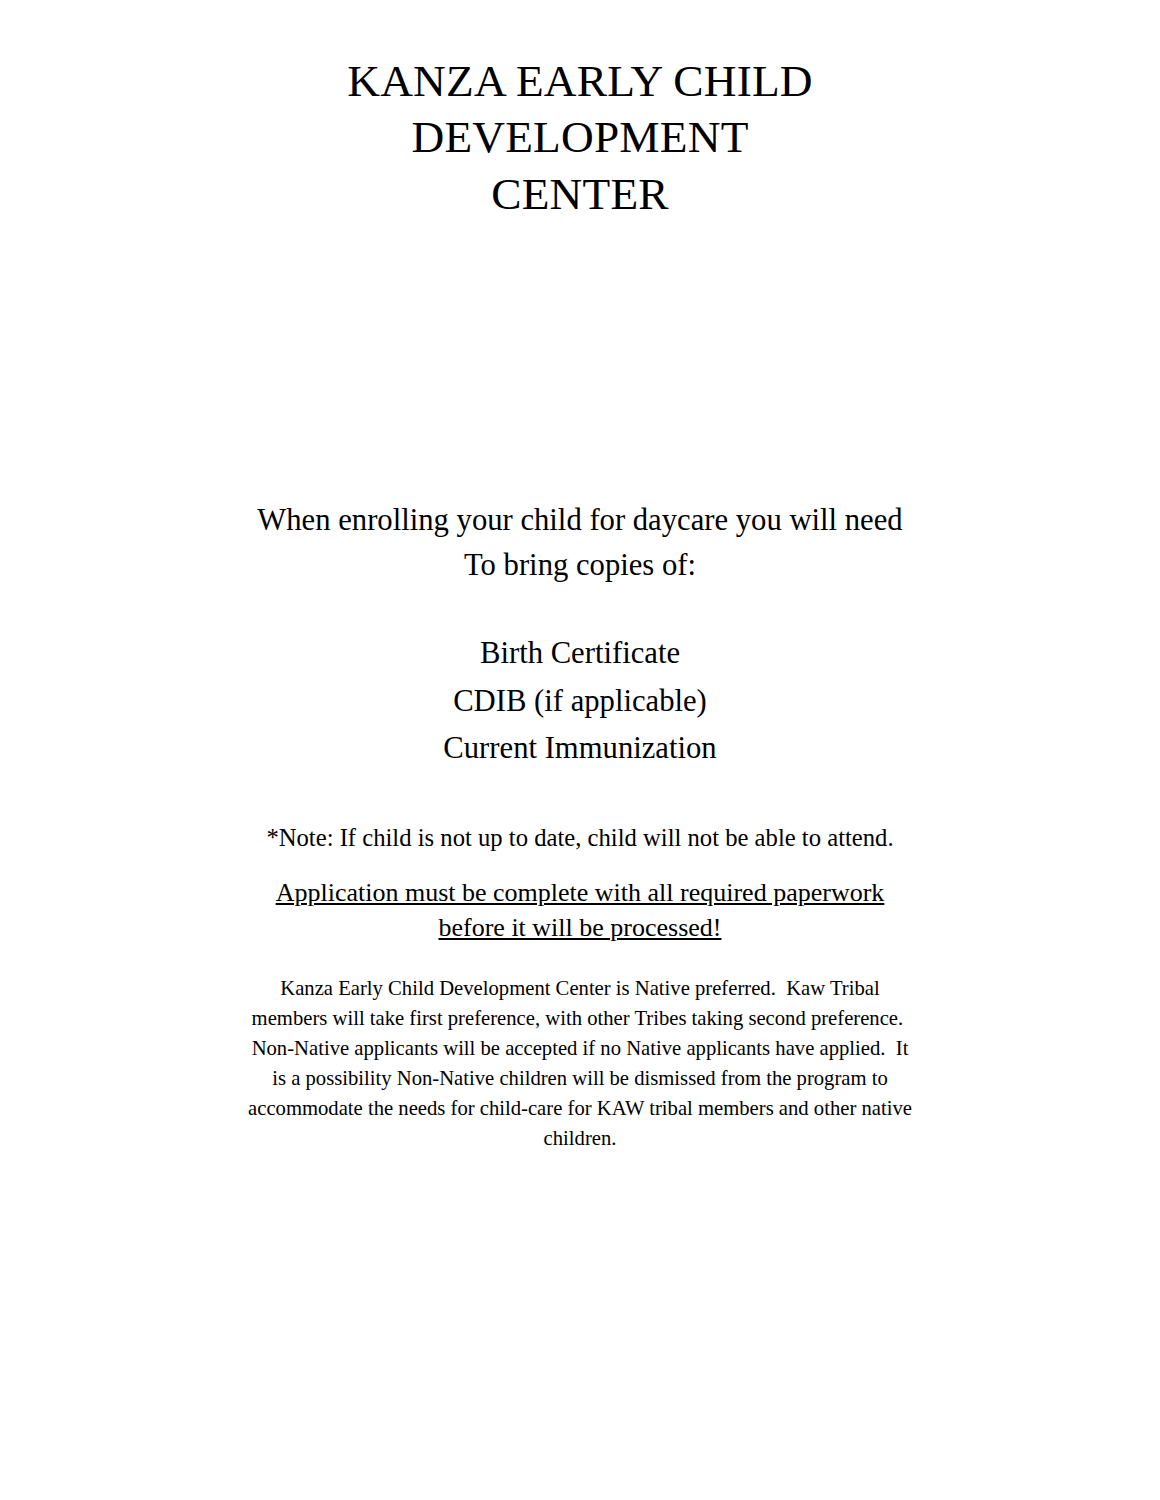KANZA EARLY CHILD DEVELOPMENT
CENTER
When enrolling your child for daycare you will need
To bring copies of:
Birth Certificate
CDIB (if applicable)
Current Immunization
*Note: If child is not up to date, child will not be able to attend.
Application must be complete with all required paperwork before it will be processed!
Kanza Early Child Development Center is Native preferred. Kaw Tribal members will take first preference, with other Tribes taking second preference. Non-Native applicants will be accepted if no Native applicants have applied. It is a possibility Non-Native children will be dismissed from the program to accommodate the needs for child-care for KAW tribal members and other native children.